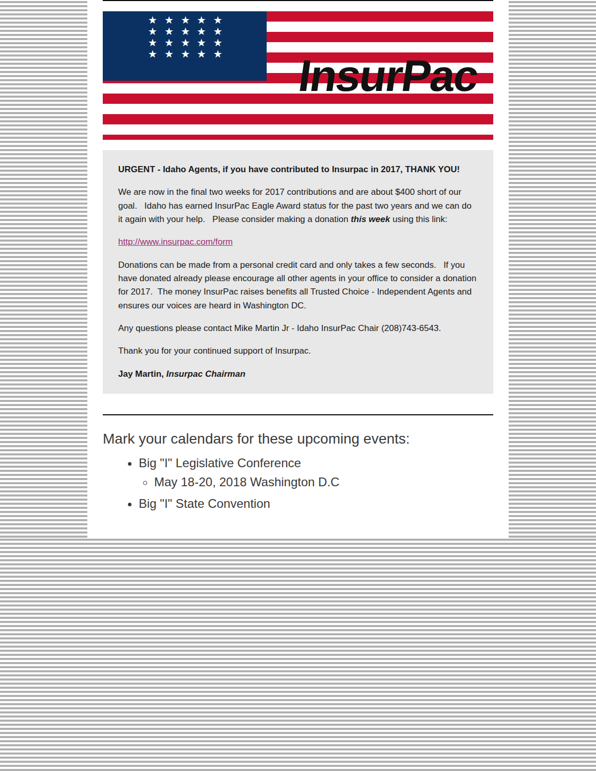★ ★ ★ ★ ★
★ ★ ★ ★ ★
★ ★ ★ ★ ★
★ ★ ★ ★ ★
InsurPac
URGENT - Idaho Agents, if you have contributed to Insurpac in 2017, THANK YOU!
We are now in the final two weeks for 2017 contributions and are about $400 short of our goal. Idaho has earned InsurPac Eagle Award status for the past two years and we can do it again with your help. Please consider making a donation this week using this link:
http://www.insurpac.com/form
Donations can be made from a personal credit card and only takes a few seconds. If you have donated already please encourage all other agents in your office to consider a donation for 2017. The money InsurPac raises benefits all Trusted Choice - Independent Agents and ensures our voices are heard in Washington DC.
Any questions please contact Mike Martin Jr - Idaho InsurPac Chair (208)743-6543.
Thank you for your continued support of Insurpac.
Jay Martin, Insurpac Chairman
Mark your calendars for these upcoming events:
Big "I" Legislative Conference
May 18-20, 2018 Washington D.C
Big "I" State Convention